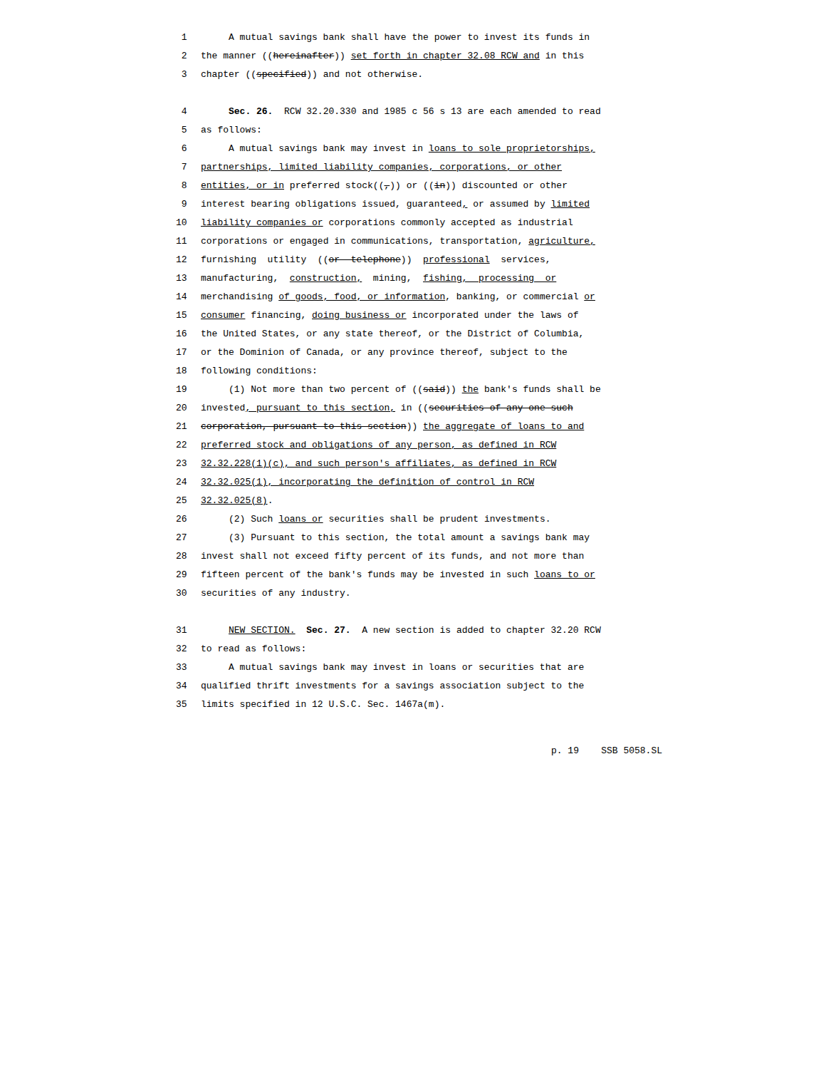1 A mutual savings bank shall have the power to invest its funds in
2 the manner ((hereinafter)) set forth in chapter 32.08 RCW and in this
3 chapter ((specified)) and not otherwise.
4 Sec. 26. RCW 32.20.330 and 1985 c 56 s 13 are each amended to read
5 as follows:
6 A mutual savings bank may invest in loans to sole proprietorships,
7 partnerships, limited liability companies, corporations, or other
8 entities, or in preferred stock((,)) or ((in)) discounted or other
9 interest bearing obligations issued, guaranteed, or assumed by limited
10 liability companies or corporations commonly accepted as industrial
11 corporations or engaged in communications, transportation, agriculture,
12 furnishing utility ((or telephone)) professional services,
13 manufacturing, construction, mining, fishing, processing or
14 merchandising of goods, food, or information, banking, or commercial or
15 consumer financing, doing business or incorporated under the laws of
16 the United States, or any state thereof, or the District of Columbia,
17 or the Dominion of Canada, or any province thereof, subject to the
18 following conditions:
19 (1) Not more than two percent of ((said)) the bank's funds shall be
20 invested, pursuant to this section, in ((securities of any one such
21 corporation, pursuant to this section)) the aggregate of loans to and
22 preferred stock and obligations of any person, as defined in RCW
2332.32.228(1)(c), and such person's affiliates, as defined in RCW
2432.32.025(1), incorporating the definition of control in RCW
2532.32.025(8).
26 (2) Such loans or securities shall be prudent investments.
27 (3) Pursuant to this section, the total amount a savings bank may
28 invest shall not exceed fifty percent of its funds, and not more than
29 fifteen percent of the bank's funds may be invested in such loans to or
30 securities of any industry.
31 NEW SECTION. Sec. 27. A new section is added to chapter 32.20 RCW
32 to read as follows:
33 A mutual savings bank may invest in loans or securities that are
34 qualified thrift investments for a savings association subject to the
35 limits specified in 12 U.S.C. Sec. 1467a(m).
p. 19 SSB 5058.SL